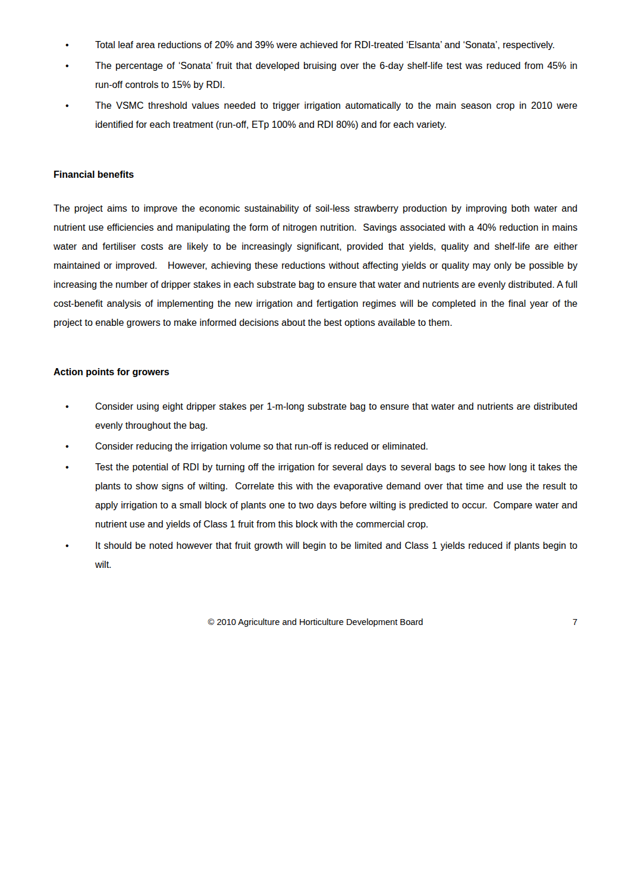Total leaf area reductions of 20% and 39% were achieved for RDI-treated ‘Elsanta’ and ‘Sonata’, respectively.
The percentage of ‘Sonata’ fruit that developed bruising over the 6-day shelf-life test was reduced from 45% in run-off controls to 15% by RDI.
The VSMC threshold values needed to trigger irrigation automatically to the main season crop in 2010 were identified for each treatment (run-off, ETp 100% and RDI 80%) and for each variety.
Financial benefits
The project aims to improve the economic sustainability of soil-less strawberry production by improving both water and nutrient use efficiencies and manipulating the form of nitrogen nutrition. Savings associated with a 40% reduction in mains water and fertiliser costs are likely to be increasingly significant, provided that yields, quality and shelf-life are either maintained or improved. However, achieving these reductions without affecting yields or quality may only be possible by increasing the number of dripper stakes in each substrate bag to ensure that water and nutrients are evenly distributed. A full cost-benefit analysis of implementing the new irrigation and fertigation regimes will be completed in the final year of the project to enable growers to make informed decisions about the best options available to them.
Action points for growers
Consider using eight dripper stakes per 1-m-long substrate bag to ensure that water and nutrients are distributed evenly throughout the bag.
Consider reducing the irrigation volume so that run-off is reduced or eliminated.
Test the potential of RDI by turning off the irrigation for several days to several bags to see how long it takes the plants to show signs of wilting. Correlate this with the evaporative demand over that time and use the result to apply irrigation to a small block of plants one to two days before wilting is predicted to occur. Compare water and nutrient use and yields of Class 1 fruit from this block with the commercial crop.
It should be noted however that fruit growth will begin to be limited and Class 1 yields reduced if plants begin to wilt.
© 2010 Agriculture and Horticulture Development Board 7